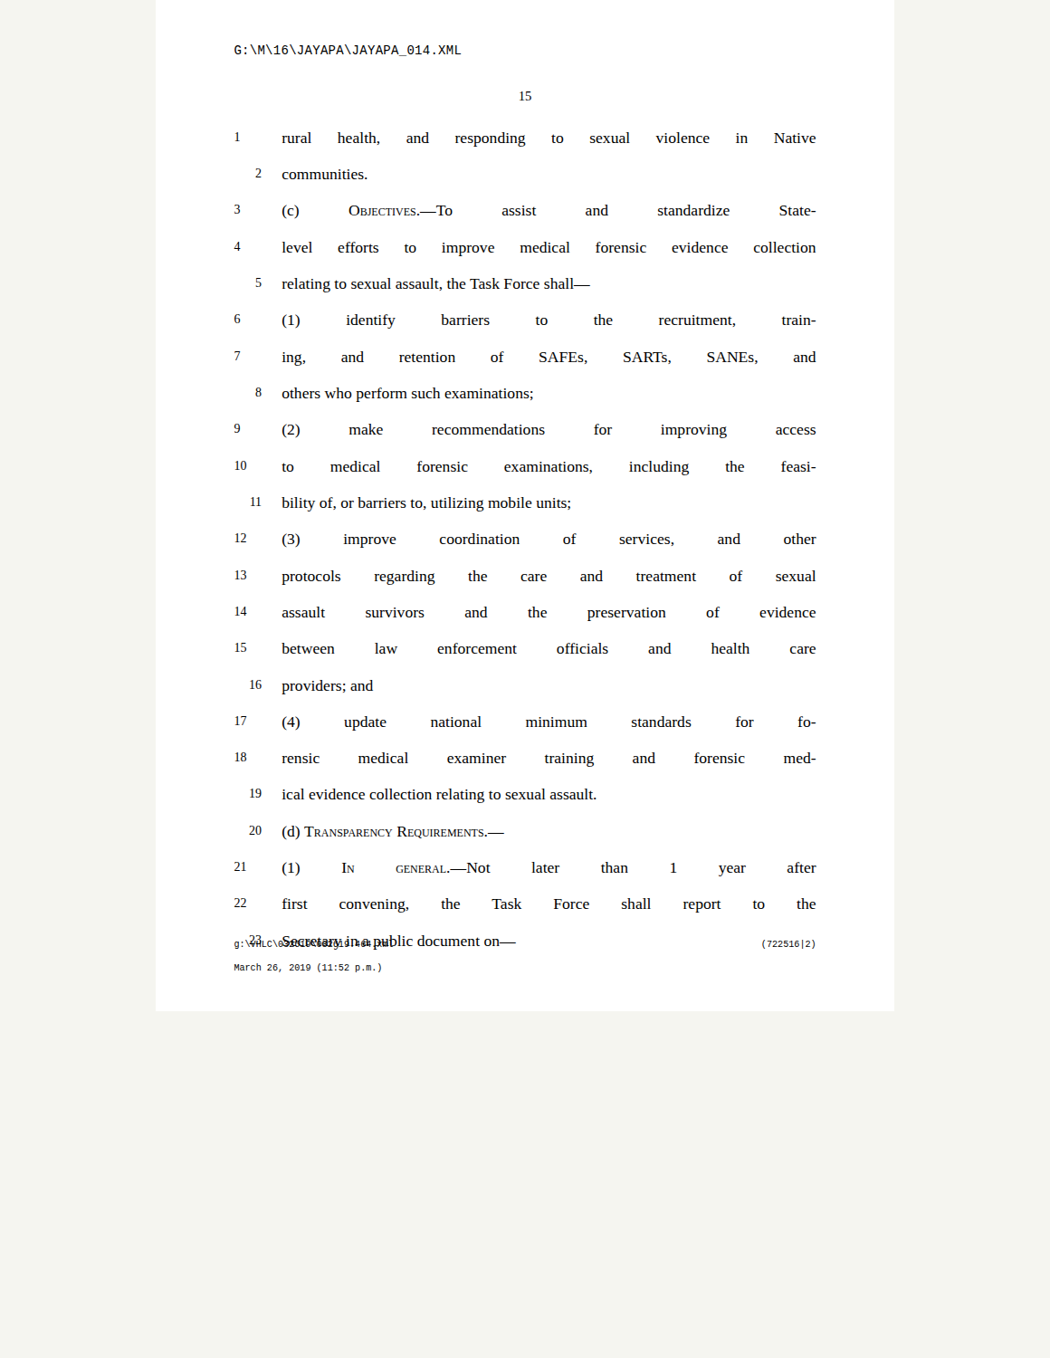G:\M\16\JAYAPA\JAYAPA_014.XML
15
rural health, and responding to sexual violence in Native
communities.
(c) Objectives.—To assist and standardize State-
level efforts to improve medical forensic evidence collection
relating to sexual assault, the Task Force shall—
(1) identify barriers to the recruitment, train-
ing, and retention of SAFEs, SARTs, SANEs, and
others who perform such examinations;
(2) make recommendations for improving access
to medical forensic examinations, including the feasi-
bility of, or barriers to, utilizing mobile units;
(3) improve coordination of services, and other
protocols regarding the care and treatment of sexual
assault survivors and the preservation of evidence
between law enforcement officials and health care
providers; and
(4) update national minimum standards for fo-
rensic medical examiner training and forensic med-
ical evidence collection relating to sexual assault.
(d) Transparency Requirements.—
(1) In general.—Not later than 1 year after
first convening, the Task Force shall report to the
Secretary in a public document on—
g:\VHLC\032619\032619.464.xml (722516|2)
March 26, 2019 (11:52 p.m.)